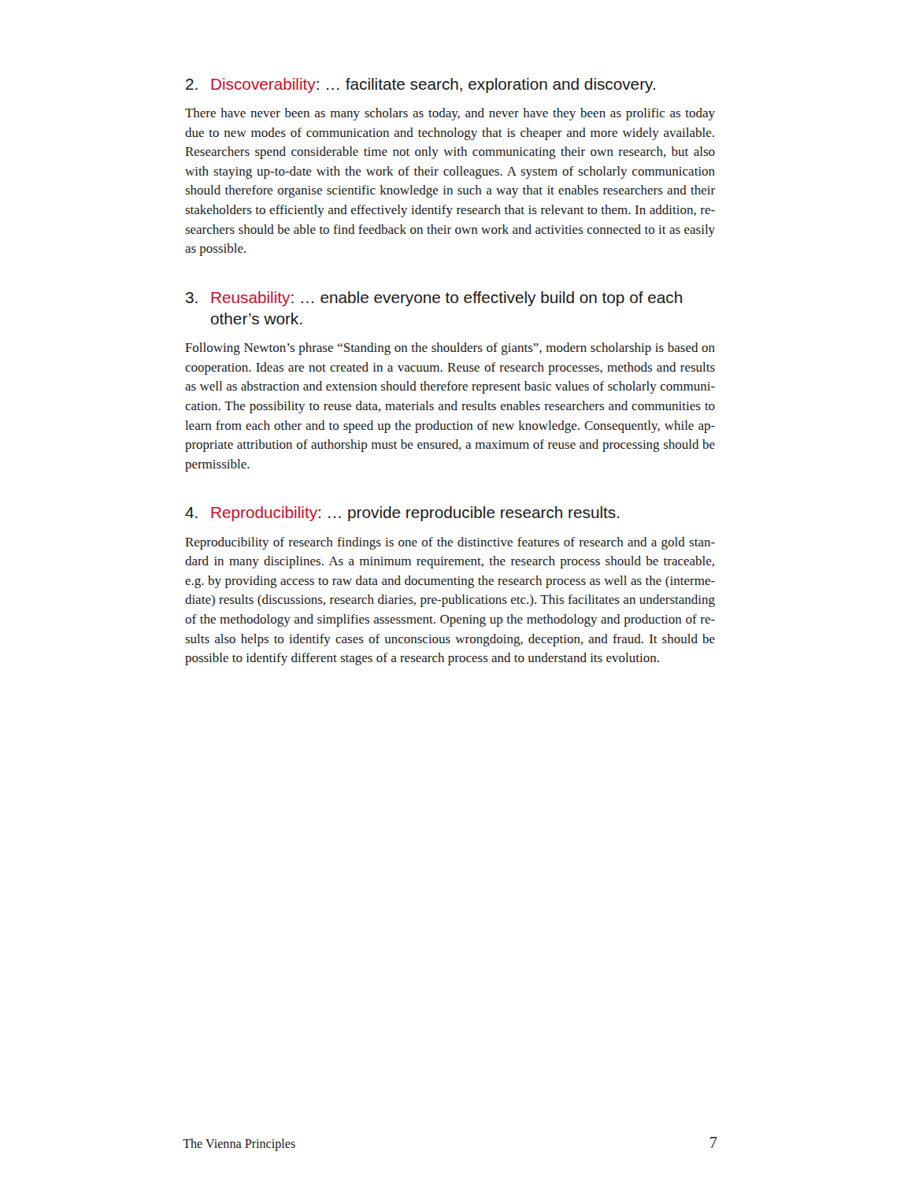2. Discoverability: … facilitate search, exploration and discovery.
There have never been as many scholars as today, and never have they been as prolific as today due to new modes of communication and technology that is cheaper and more widely available. Researchers spend considerable time not only with communicating their own research, but also with staying up-to-date with the work of their colleagues. A system of scholarly communication should therefore organise scientific knowledge in such a way that it enables researchers and their stakeholders to efficiently and effectively identify research that is relevant to them. In addition, researchers should be able to find feedback on their own work and activities connected to it as easily as possible.
3. Reusability: … enable everyone to effectively build on top of each other’s work.
Following Newton’s phrase “Standing on the shoulders of giants”, modern scholarship is based on cooperation. Ideas are not created in a vacuum. Reuse of research processes, methods and results as well as abstraction and extension should therefore represent basic values of scholarly communication. The possibility to reuse data, materials and results enables researchers and communities to learn from each other and to speed up the production of new knowledge. Consequently, while appropriate attribution of authorship must be ensured, a maximum of reuse and processing should be permissible.
4. Reproducibility: … provide reproducible research results.
Reproducibility of research findings is one of the distinctive features of research and a gold standard in many disciplines. As a minimum requirement, the research process should be traceable, e.g. by providing access to raw data and documenting the research process as well as the (intermediate) results (discussions, research diaries, pre-publications etc.). This facilitates an understanding of the methodology and simplifies assessment. Opening up the methodology and production of results also helps to identify cases of unconscious wrongdoing, deception, and fraud. It should be possible to identify different stages of a research process and to understand its evolution.
The Vienna Principles 7